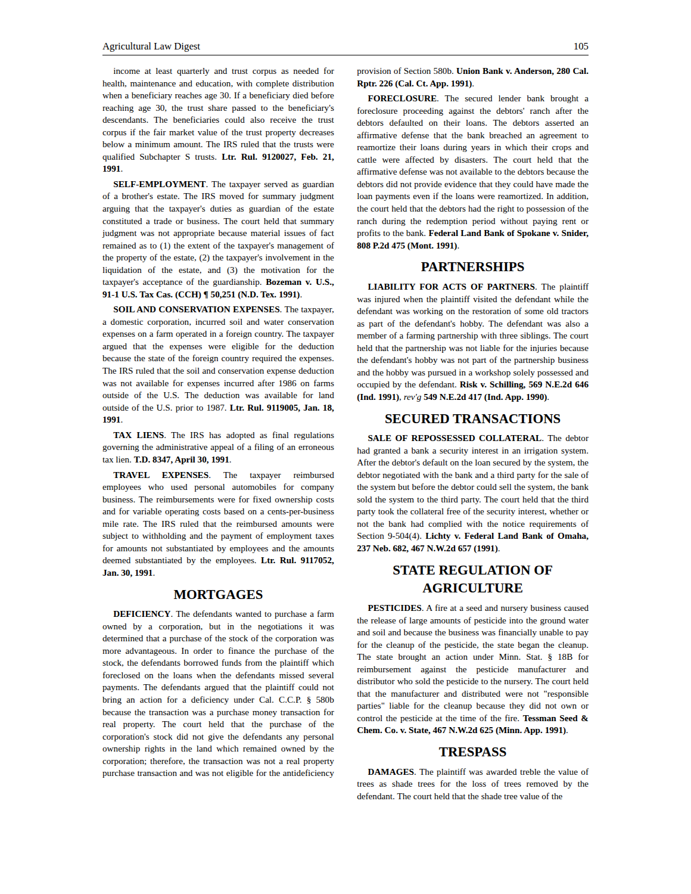Agricultural Law Digest 105
income at least quarterly and trust corpus as needed for health, maintenance and education, with complete distribution when a beneficiary reaches age 30. If a beneficiary died before reaching age 30, the trust share passed to the beneficiary's descendants. The beneficiaries could also receive the trust corpus if the fair market value of the trust property decreases below a minimum amount. The IRS ruled that the trusts were qualified Subchapter S trusts. Ltr. Rul. 9120027, Feb. 21, 1991.
SELF-EMPLOYMENT. The taxpayer served as guardian of a brother's estate. The IRS moved for summary judgment arguing that the taxpayer's duties as guardian of the estate constituted a trade or business. The court held that summary judgment was not appropriate because material issues of fact remained as to (1) the extent of the taxpayer's management of the property of the estate, (2) the taxpayer's involvement in the liquidation of the estate, and (3) the motivation for the taxpayer's acceptance of the guardianship. Bozeman v. U.S., 91-1 U.S. Tax Cas. (CCH) ¶ 50,251 (N.D. Tex. 1991).
SOIL AND CONSERVATION EXPENSES. The taxpayer, a domestic corporation, incurred soil and water conservation expenses on a farm operated in a foreign country. The taxpayer argued that the expenses were eligible for the deduction because the state of the foreign country required the expenses. The IRS ruled that the soil and conservation expense deduction was not available for expenses incurred after 1986 on farms outside of the U.S. The deduction was available for land outside of the U.S. prior to 1987. Ltr. Rul. 9119005, Jan. 18, 1991.
TAX LIENS. The IRS has adopted as final regulations governing the administrative appeal of a filing of an erroneous tax lien. T.D. 8347, April 30, 1991.
TRAVEL EXPENSES. The taxpayer reimbursed employees who used personal automobiles for company business. The reimbursements were for fixed ownership costs and for variable operating costs based on a cents-per-business mile rate. The IRS ruled that the reimbursed amounts were subject to withholding and the payment of employment taxes for amounts not substantiated by employees and the amounts deemed substantiated by the employees. Ltr. Rul. 9117052, Jan. 30, 1991.
MORTGAGES
DEFICIENCY. The defendants wanted to purchase a farm owned by a corporation, but in the negotiations it was determined that a purchase of the stock of the corporation was more advantageous. In order to finance the purchase of the stock, the defendants borrowed funds from the plaintiff which foreclosed on the loans when the defendants missed several payments. The defendants argued that the plaintiff could not bring an action for a deficiency under Cal. C.C.P. § 580b because the transaction was a purchase money transaction for real property. The court held that the purchase of the corporation's stock did not give the defendants any personal ownership rights in the land which remained owned by the corporation; therefore, the transaction was not a real property purchase transaction and was not eligible for the antideficiency provision of Section 580b. Union Bank v. Anderson, 280 Cal. Rptr. 226 (Cal. Ct. App. 1991).
FORECLOSURE. The secured lender bank brought a foreclosure proceeding against the debtors' ranch after the debtors defaulted on their loans. The debtors asserted an affirmative defense that the bank breached an agreement to reamortize their loans during years in which their crops and cattle were affected by disasters. The court held that the affirmative defense was not available to the debtors because the debtors did not provide evidence that they could have made the loan payments even if the loans were reamortized. In addition, the court held that the debtors had the right to possession of the ranch during the redemption period without paying rent or profits to the bank. Federal Land Bank of Spokane v. Snider, 808 P.2d 475 (Mont. 1991).
PARTNERSHIPS
LIABILITY FOR ACTS OF PARTNERS. The plaintiff was injured when the plaintiff visited the defendant while the defendant was working on the restoration of some old tractors as part of the defendant's hobby. The defendant was also a member of a farming partnership with three siblings. The court held that the partnership was not liable for the injuries because the defendant's hobby was not part of the partnership business and the hobby was pursued in a workshop solely possessed and occupied by the defendant. Risk v. Schilling, 569 N.E.2d 646 (Ind. 1991), rev'g 549 N.E.2d 417 (Ind. App. 1990).
SECURED TRANSACTIONS
SALE OF REPOSSESSED COLLATERAL. The debtor had granted a bank a security interest in an irrigation system. After the debtor's default on the loan secured by the system, the debtor negotiated with the bank and a third party for the sale of the system but before the debtor could sell the system, the bank sold the system to the third party. The court held that the third party took the collateral free of the security interest, whether or not the bank had complied with the notice requirements of Section 9-504(4). Lichty v. Federal Land Bank of Omaha, 237 Neb. 682, 467 N.W.2d 657 (1991).
STATE REGULATION OF AGRICULTURE
PESTICIDES. A fire at a seed and nursery business caused the release of large amounts of pesticide into the ground water and soil and because the business was financially unable to pay for the cleanup of the pesticide, the state began the cleanup. The state brought an action under Minn. Stat. § 18B for reimbursement against the pesticide manufacturer and distributor who sold the pesticide to the nursery. The court held that the manufacturer and distributed were not "responsible parties" liable for the cleanup because they did not own or control the pesticide at the time of the fire. Tessman Seed & Chem. Co. v. State, 467 N.W.2d 625 (Minn. App. 1991).
TRESPASS
DAMAGES. The plaintiff was awarded treble the value of trees as shade trees for the loss of trees removed by the defendant. The court held that the shade tree value of the